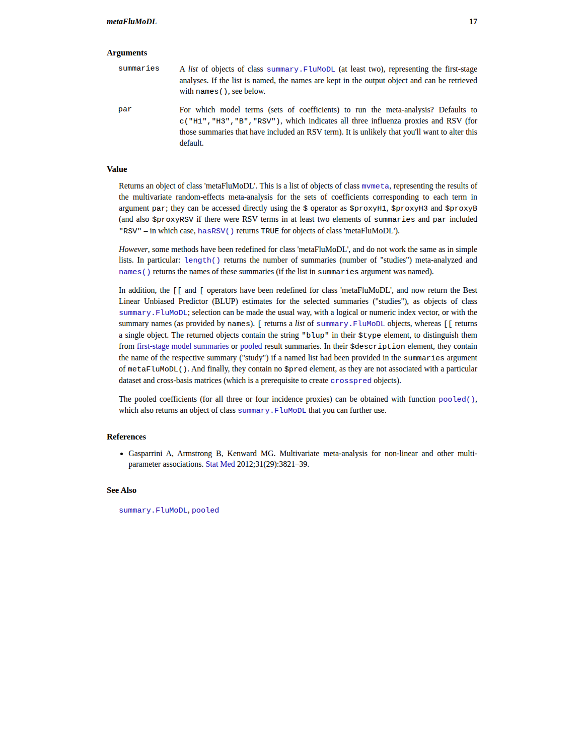metaFluMoDL 17
Arguments
summaries
A list of objects of class summary.FluMoDL (at least two), representing the first-stage analyses. If the list is named, the names are kept in the output object and can be retrieved with names(), see below.
par
For which model terms (sets of coefficients) to run the meta-analysis? Defaults to c("H1","H3","B","RSV"), which indicates all three influenza proxies and RSV (for those summaries that have included an RSV term). It is unlikely that you'll want to alter this default.
Value
Returns an object of class 'metaFluMoDL'. This is a list of objects of class mvmeta, representing the results of the multivariate random-effects meta-analysis for the sets of coefficients corresponding to each term in argument par; they can be accessed directly using the $ operator as $proxyH1, $proxyH3 and $proxyB (and also $proxyRSV if there were RSV terms in at least two elements of summaries and par included "RSV" – in which case, hasRSV() returns TRUE for objects of class 'metaFluMoDL').
However, some methods have been redefined for class 'metaFluMoDL', and do not work the same as in simple lists. In particular: length() returns the number of summaries (number of "studies") meta-analyzed and names() returns the names of these summaries (if the list in summaries argument was named).
In addition, the [[ and [ operators have been redefined for class 'metaFluMoDL', and now return the Best Linear Unbiased Predictor (BLUP) estimates for the selected summaries ("studies"), as objects of class summary.FluMoDL; selection can be made the usual way, with a logical or numeric index vector, or with the summary names (as provided by names). [ returns a list of summary.FluMoDL objects, whereas [[ returns a single object. The returned objects contain the string "blup" in their $type element, to distinguish them from first-stage model summaries or pooled result summaries. In their $description element, they contain the name of the respective summary ("study") if a named list had been provided in the summaries argument of metaFluMoDL(). And finally, they contain no $pred element, as they are not associated with a particular dataset and cross-basis matrices (which is a prerequisite to create crosspred objects).
The pooled coefficients (for all three or four incidence proxies) can be obtained with function pooled(), which also returns an object of class summary.FluMoDL that you can further use.
References
Gasparrini A, Armstrong B, Kenward MG. Multivariate meta-analysis for non-linear and other multi-parameter associations. Stat Med 2012;31(29):3821–39.
See Also
summary.FluMoDL, pooled